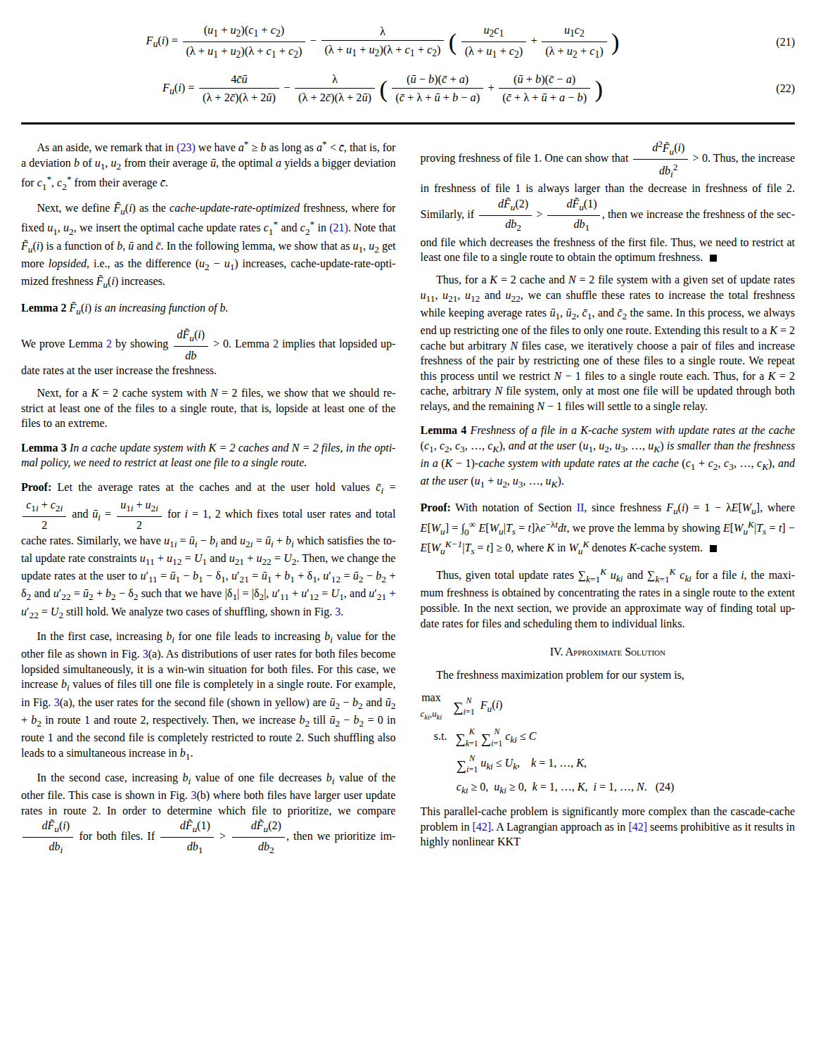Fu(i) = (u1 + u2)(c1 + c2)(λ + u1 + u2)(λ + c1 + c2) − λ(λ + u1 + u2)(λ + c1 + c2) ( u2c1(λ + u1 + c2) + u1c2(λ + u2 + c1) )
(21)
Fu(i) = 4c̄ū(λ + 2c̄)(λ + 2ū) − λ(λ + 2c̄)(λ + 2ū) ( (ū − b)(c̄ + a)(c̄ + λ + ū + b − a) + (ū + b)(c̄ − a)(c̄ + λ + ū + a − b) )
(22)
As an aside, we remark that in (23) we have a* ≥ b as long as a* < c̄, that is, for a deviation b of u1, u2 from their average ū, the optimal a yields a bigger deviation for c1*, c2* from their average c̄.
Next, we define F̃u(i) as the cache-update-rate-optimized freshness, where for fixed u1, u2, we insert the optimal cache update rates c1* and c2* in (21). Note that F̃u(i) is a function of b, ū and c̄. In the following lemma, we show that as u1, u2 get more lopsided, i.e., as the difference (u2 − u1) increases, cache-update-rate-optimized freshness F̃u(i) increases.
Lemma 2 F̃u(i) is an increasing function of b.
We prove Lemma 2 by showing dF̃u(i) db > 0. Lemma 2 implies that lopsided update rates at the user increase the freshness.
Next, for a K = 2 cache system with N = 2 files, we show that we should restrict at least one of the files to a single route, that is, lopside at least one of the files to an extreme.
Lemma 3 In a cache update system with K = 2 caches and N = 2 files, in the optimal policy, we need to restrict at least one file to a single route.
Proof: Let the average rates at the caches and at the user hold values c̄i = c1i + c2i 2 and ūi = u1i + u2i 2 for i = 1, 2 which fixes total user rates and total cache rates. Similarly, we have u1i = ūi − bi and u2i = ūi + bi which satisfies the total update rate constraints u11 + u12 = U1 and u21 + u22 = U2. Then, we change the update rates at the user to u′11 = ū1 − b1 − δ1, u′21 = ū1 + b1 + δ1, u′12 = ū2 − b2 + δ2 and u′22 = ū2 + b2 − δ2 such that we have |δ1| = |δ2|, u′11 + u′12 = U1, and u′21 + u′22 = U2 still hold. We analyze two cases of shuffling, shown in Fig. 3.
In the first case, increasing bi for one file leads to increasing bi value for the other file as shown in Fig. 3(a). As distributions of user rates for both files become lopsided simultaneously, it is a win-win situation for both files. For this case, we increase bi values of files till one file is completely in a single route. For example, in Fig. 3(a), the user rates for the second file (shown in yellow) are ū2 − b2 and ū2 + b2 in route 1 and route 2, respectively. Then, we increase b2 till ū2 − b2 = 0 in route 1 and the second file is completely restricted to route 2. Such shuffling also leads to a simultaneous increase in b1.
In the second case, increasing bi value of one file decreases bi value of the other file. This case is shown in Fig. 3(b) where both files have larger user update rates in route 2. In order to determine which file to prioritize, we compare dF̃u(i) dbi for both files. If dF̃u(1) db1 > dF̃u(2) db2, then we prioritize improving freshness of file 1. One can show that d2F̃u(i) dbi2 > 0. Thus, the increase in freshness of file 1 is always larger than the decrease in freshness of file 2. Similarly, if dF̃u(2) db2 > dF̃u(1) db1, then we increase the freshness of the second file which decreases the freshness of the first file. Thus, we need to restrict at least one file to a single route to obtain the optimum freshness.
Thus, for a K = 2 cache and N = 2 file system with a given set of update rates u11, u21, u12 and u22, we can shuffle these rates to increase the total freshness while keeping average rates ū1, ū2, c̄1, and c̄2 the same. In this process, we always end up restricting one of the files to only one route. Extending this result to a K = 2 cache but arbitrary N files case, we iteratively choose a pair of files and increase freshness of the pair by restricting one of these files to a single route. We repeat this process until we restrict N − 1 files to a single route each. Thus, for a K = 2 cache, arbitrary N file system, only at most one file will be updated through both relays, and the remaining N − 1 files will settle to a single relay.
Lemma 4 Freshness of a file in a K-cache system with update rates at the cache (c1, c2, c3, …, cK), and at the user (u1, u2, u3, …, uK) is smaller than the freshness in a (K − 1)-cache system with update rates at the cache (c1 + c2, c3, …, cK), and at the user (u1 + u2, u3, …, uK).
Proof: With notation of Section II, since freshness Fu(i) = 1 − λE[Wu], where E[Wu] = ∫0∞ E[Wu|Ts = t]λe−λtdt, we prove the lemma by showing E[WuK|Ts = t] − E[WuK−1|Ts = t] ≥ 0, where K in WuK denotes K-cache system.
Thus, given total update rates ∑k=1K uki and ∑k=1K cki for a file i, the maximum freshness is obtained by concentrating the rates in a single route to the extent possible. In the next section, we provide an approximate way of finding total update rates for files and scheduling them to individual links.
IV. Approximate Solution
The freshness maximization problem for our system is,
max
cki,uki ∑Ni=1 Fu(i) s.t. ∑Kk=1 ∑Ni=1 cki ≤ C ∑Ni=1 uki ≤ Uk, k = 1, …, K, cki ≥ 0, uki ≥ 0, k = 1, …, K, i = 1, …, N. (24)
This parallel-cache problem is significantly more complex than the cascade-cache problem in [42]. A Lagrangian approach as in [42] seems prohibitive as it results in highly nonlinear KKT